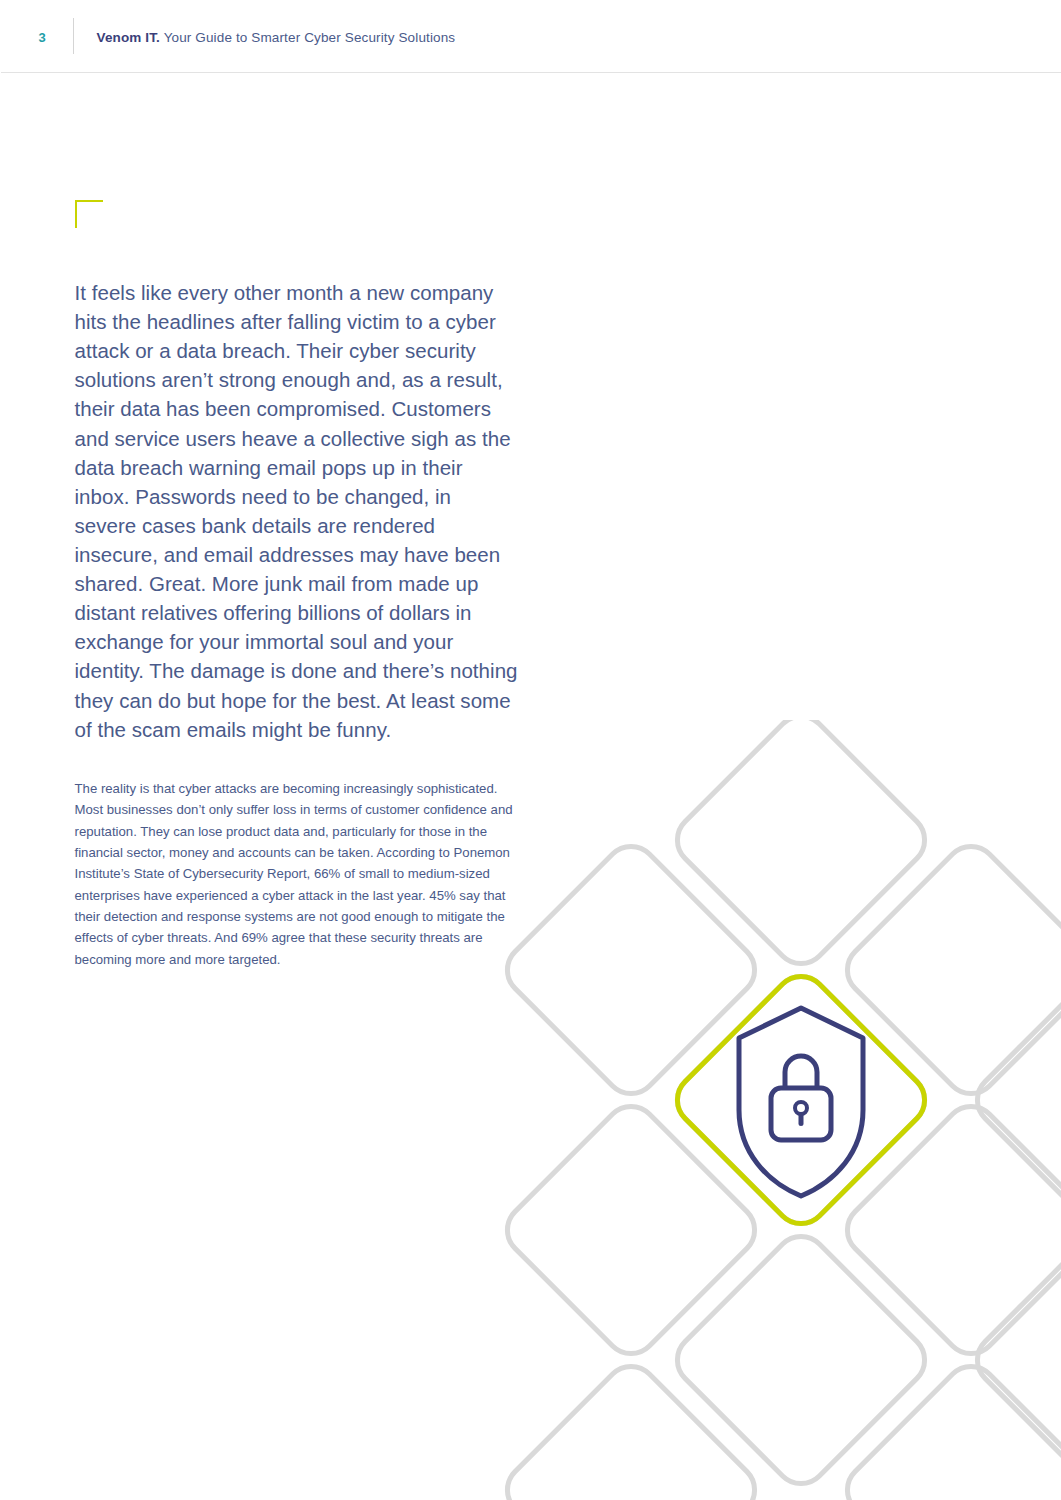3
Venom IT. Your Guide to Smarter Cyber Security Solutions
It feels like every other month a new company hits the headlines after falling victim to a cyber attack or a data breach. Their cyber security solutions aren’t strong enough and, as a result, their data has been compromised. Customers and service users heave a collective sigh as the data breach warning email pops up in their inbox. Passwords need to be changed, in severe cases bank details are rendered insecure, and email addresses may have been shared. Great. More junk mail from made up distant relatives offering billions of dollars in exchange for your immortal soul and your identity. The damage is done and there’s nothing they can do but hope for the best. At least some of the scam emails might be funny.
The reality is that cyber attacks are becoming increasingly sophisticated. Most businesses don’t only suffer loss in terms of customer confidence and reputation. They can lose product data and, particularly for those in the financial sector, money and accounts can be taken. According to Ponemon Institute’s State of Cybersecurity Report, 66% of small to medium-sized enterprises have experienced a cyber attack in the last year. 45% say that their detection and response systems are not good enough to mitigate the effects of cyber threats. And 69% agree that these security threats are becoming more and more targeted.